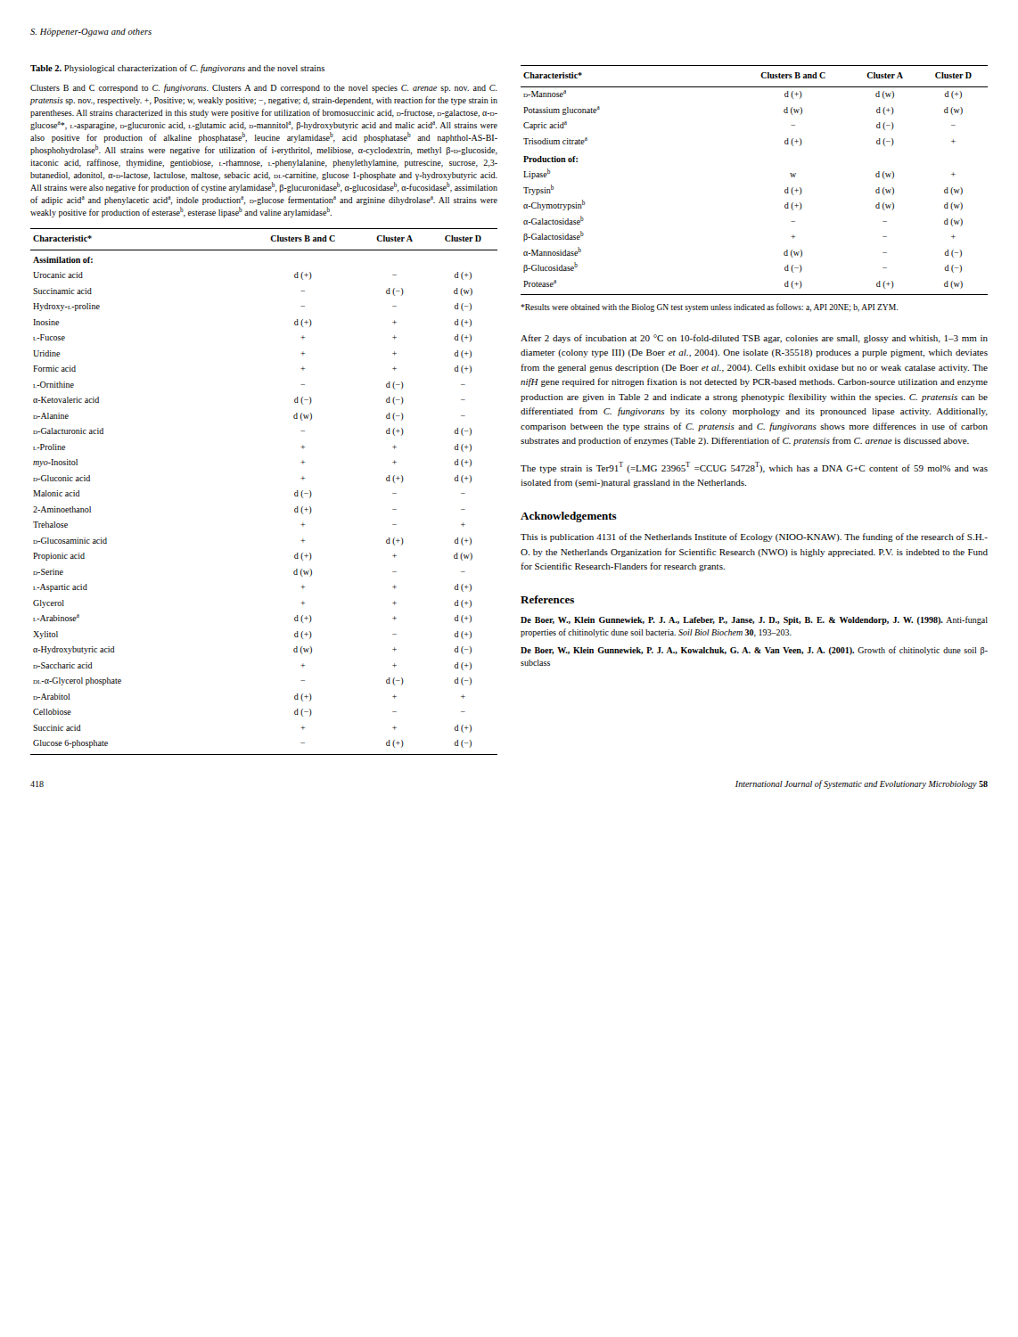S. Höppener-Ogawa and others
Table 2. Physiological characterization of C. fungivorans and the novel strains
Clusters B and C correspond to C. fungivorans. Clusters A and D correspond to the novel species C. arenae sp. nov. and C. pratensis sp. nov., respectively. +, Positive; w, weakly positive; −, negative; d, strain-dependent, with reaction for the type strain in parentheses. All strains characterized in this study were positive for utilization of bromosuccinic acid, d-fructose, d-galactose, α-d-glucosea*, l-asparagine, d-glucuronic acid, l-glutamic acid, d-mannitola, β-hydroxybutyric acid and malic acida. All strains were also positive for production of alkaline phosphataseb, leucine arylamidaseb, acid phosphataseb and naphthol-AS-BI-phosphohydrolaseb. All strains were negative for utilization of i-erythritol, melibiose, α-cyclodextrin, methyl β-d-glucoside, itaconic acid, raffinose, thymidine, gentiobiose, l-rhamnose, l-phenylalanine, phenylethylamine, putrescine, sucrose, 2,3-butanediol, adonitol, α-d-lactose, lactulose, maltose, sebacic acid, dl-carnitine, glucose 1-phosphate and γ-hydroxybutyric acid. All strains were also negative for production of cystine arylamidaseb, β-glucuronidaseb, α-glucosidaseb, α-fucosidaseb, assimilation of adipic acida and phenylacetic acida, indole productiona, d-glucose fermentationa and arginine dihydrolasea. All strains were weakly positive for production of esteraseb, esterase lipaseb and valine arylamidaseb.
| Characteristic* | Clusters B and C | Cluster A | Cluster D |
| --- | --- | --- | --- |
| Assimilation of: |
| Urocanic acid | d (+) | − | d (+) |
| Succinamic acid | − | d (−) | d (w) |
| Hydroxy- l -proline | − | − | d (−) |
| Inosine | d (+) | + | d (+) |
| l -Fucose | + | + | d (+) |
| Uridine | + | + | d (+) |
| Formic acid | + | + | d (+) |
| l -Ornithine | − | d (−) | − |
| α-Ketovaleric acid | d (−) | d (−) | − |
| d -Alanine | d (w) | d (−) | − |
| d -Galacturonic acid | − | d (+) | d (−) |
| l -Proline | + | + | d (+) |
| myo -Inositol | + | + | d (+) |
| d -Gluconic acid | + | d (+) | d (+) |
| Malonic acid | d (−) | − | − |
| 2-Aminoethanol | d (+) | − | − |
| Trehalose | + | − | + |
| d -Glucosaminic acid | + | d (+) | d (+) |
| Propionic acid | d (+) | + | d (w) |
| d -Serine | d (w) | − | − |
| l -Aspartic acid | + | + | d (+) |
| Glycerol | + | + | d (+) |
| l -Arabinose a | d (+) | + | d (+) |
| Xylitol | d (+) | − | d (+) |
| α-Hydroxybutyric acid | d (w) | + | d (−) |
| d -Saccharic acid | + | + | d (+) |
| dl -α-Glycerol phosphate | − | d (−) | d (−) |
| d -Arabitol | d (+) | + | + |
| Cellobiose | d (−) | − | − |
| Succinic acid | + | + | d (+) |
| Glucose 6-phosphate | − | d (+) | d (−) |
| Characteristic* | Clusters B and C | Cluster A | Cluster D |
| --- | --- | --- | --- |
| d -Mannose a | d (+) | d (w) | d (+) |
| Potassium gluconate a | d (w) | d (+) | d (w) |
| Capric acid a | − | d (−) | − |
| Trisodium citrate a | d (+) | d (−) | + |
| Production of: |
| Lipase b | w | d (w) | + |
| Trypsin b | d (+) | d (w) | d (w) |
| α-Chymotrypsin b | d (+) | d (w) | d (w) |
| α-Galactosidase b | − | − | d (w) |
| β-Galactosidase b | + | − | + |
| α-Mannosidase b | d (w) | − | d (−) |
| β-Glucosidase b | d (−) | − | d (−) |
| Protease a | d (+) | d (+) | d (w) |
*Results were obtained with the Biolog GN test system unless indicated as follows: a, API 20NE; b, API ZYM.
After 2 days of incubation at 20 °C on 10-fold-diluted TSB agar, colonies are small, glossy and whitish, 1–3 mm in diameter (colony type III) (De Boer et al., 2004). One isolate (R-35518) produces a purple pigment, which deviates from the general genus description (De Boer et al., 2004). Cells exhibit oxidase but no or weak catalase activity. The nifH gene required for nitrogen fixation is not detected by PCR-based methods. Carbon-source utilization and enzyme production are given in Table 2 and indicate a strong phenotypic flexibility within the species. C. pratensis can be differentiated from C. fungivorans by its colony morphology and its pronounced lipase activity. Additionally, comparison between the type strains of C. pratensis and C. fungivorans shows more differences in use of carbon substrates and production of enzymes (Table 2). Differentiation of C. pratensis from C. arenae is discussed above.
The type strain is Ter91T (=LMG 23965T =CCUG 54728T), which has a DNA G+C content of 59 mol% and was isolated from (semi-)natural grassland in the Netherlands.
Acknowledgements
This is publication 4131 of the Netherlands Institute of Ecology (NIOO-KNAW). The funding of the research of S.H.-O. by the Netherlands Organization for Scientific Research (NWO) is highly appreciated. P.V. is indebted to the Fund for Scientific Research-Flanders for research grants.
References
De Boer, W., Klein Gunnewiek, P. J. A., Lafeber, P., Janse, J. D., Spit, B. E. & Woldendorp, J. W. (1998). Anti-fungal properties of chitinolytic dune soil bacteria. Soil Biol Biochem 30, 193–203.
De Boer, W., Klein Gunnewiek, P. J. A., Kowalchuk, G. A. & Van Veen, J. A. (2001). Growth of chitinolytic dune soil β-subclass
418
International Journal of Systematic and Evolutionary Microbiology 58